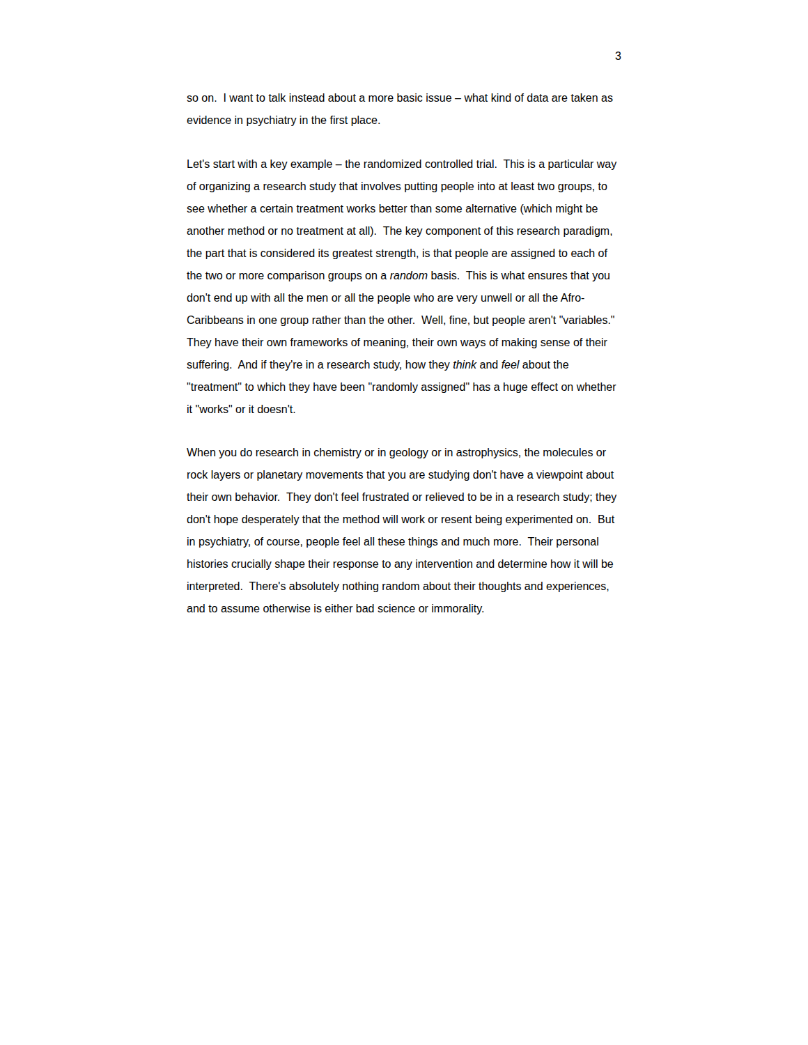3
so on. I want to talk instead about a more basic issue – what kind of data are taken as evidence in psychiatry in the first place.
Let's start with a key example – the randomized controlled trial. This is a particular way of organizing a research study that involves putting people into at least two groups, to see whether a certain treatment works better than some alternative (which might be another method or no treatment at all). The key component of this research paradigm, the part that is considered its greatest strength, is that people are assigned to each of the two or more comparison groups on a random basis. This is what ensures that you don't end up with all the men or all the people who are very unwell or all the Afro-Caribbeans in one group rather than the other. Well, fine, but people aren't "variables." They have their own frameworks of meaning, their own ways of making sense of their suffering. And if they're in a research study, how they think and feel about the "treatment" to which they have been "randomly assigned" has a huge effect on whether it "works" or it doesn't.
When you do research in chemistry or in geology or in astrophysics, the molecules or rock layers or planetary movements that you are studying don't have a viewpoint about their own behavior. They don't feel frustrated or relieved to be in a research study; they don't hope desperately that the method will work or resent being experimented on. But in psychiatry, of course, people feel all these things and much more. Their personal histories crucially shape their response to any intervention and determine how it will be interpreted. There's absolutely nothing random about their thoughts and experiences, and to assume otherwise is either bad science or immorality.